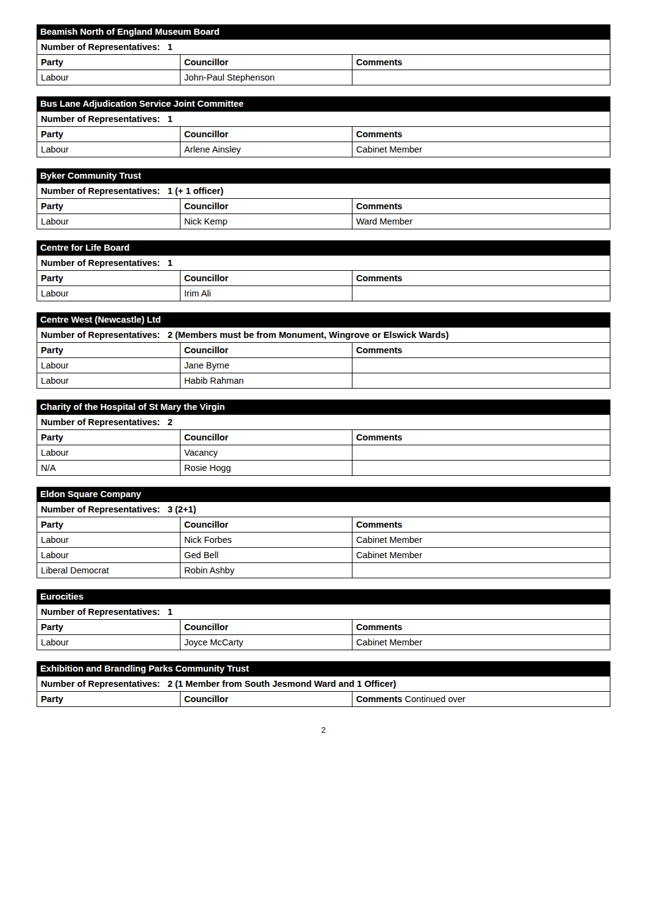Beamish North of England Museum Board
| Number of Representatives: 1 |
| Party | Councillor | Comments |
| Labour | John-Paul Stephenson | |
Bus Lane Adjudication Service Joint Committee
| Number of Representatives: 1 |
| Party | Councillor | Comments |
| Labour | Arlene Ainsley | Cabinet Member |
Byker Community Trust
| Number of Representatives: 1 (+ 1 officer) |
| Party | Councillor | Comments |
| Labour | Nick Kemp | Ward Member |
Centre for Life Board
| Number of Representatives: 1 |
| Party | Councillor | Comments |
| Labour | Irim Ali | |
Centre West (Newcastle) Ltd
| Number of Representatives: 2 (Members must be from Monument, Wingrove or Elswick Wards) |
| Party | Councillor | Comments |
| Labour | Jane Byrne | |
| Labour | Habib Rahman | |
Charity of the Hospital of St Mary the Virgin
| Number of Representatives: 2 |
| Party | Councillor | Comments |
| Labour | Vacancy | |
| N/A | Rosie Hogg | |
Eldon Square Company
| Number of Representatives: 3 (2+1) |
| Party | Councillor | Comments |
| Labour | Nick Forbes | Cabinet Member |
| Labour | Ged Bell | Cabinet Member |
| Liberal Democrat | Robin Ashby | |
Eurocities
| Number of Representatives: 1 |
| Party | Councillor | Comments |
| Labour | Joyce McCarty | Cabinet Member |
Exhibition and Brandling Parks Community Trust
| Number of Representatives: 2 (1 Member from South Jesmond Ward and 1 Officer) |
| Party | Councillor | Comments Continued over |
2